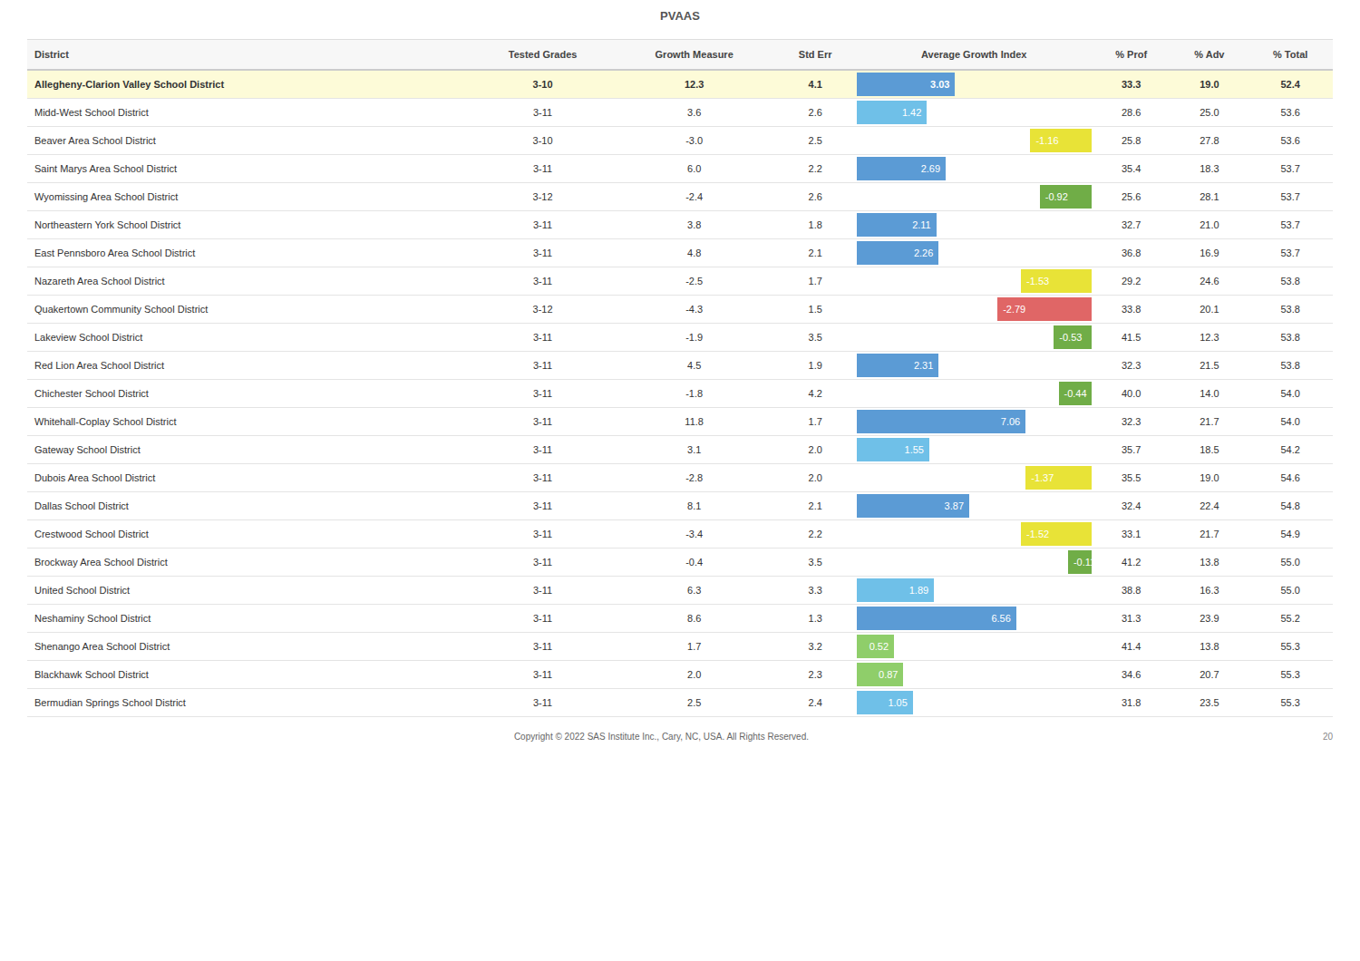PVAAS
| District | Tested Grades | Growth Measure | Std Err | Average Growth Index | % Prof | % Adv | % Total |
| --- | --- | --- | --- | --- | --- | --- | --- |
| Allegheny-Clarion Valley School District | 3-10 | 12.3 | 4.1 | 3.03 | 33.3 | 19.0 | 52.4 |
| Midd-West School District | 3-11 | 3.6 | 2.6 | 1.42 | 28.6 | 25.0 | 53.6 |
| Beaver Area School District | 3-10 | -3.0 | 2.5 | -1.16 | 25.8 | 27.8 | 53.6 |
| Saint Marys Area School District | 3-11 | 6.0 | 2.2 | 2.69 | 35.4 | 18.3 | 53.7 |
| Wyomissing Area School District | 3-12 | -2.4 | 2.6 | -0.92 | 25.6 | 28.1 | 53.7 |
| Northeastern York School District | 3-11 | 3.8 | 1.8 | 2.11 | 32.7 | 21.0 | 53.7 |
| East Pennsboro Area School District | 3-11 | 4.8 | 2.1 | 2.26 | 36.8 | 16.9 | 53.7 |
| Nazareth Area School District | 3-11 | -2.5 | 1.7 | -1.53 | 29.2 | 24.6 | 53.8 |
| Quakertown Community School District | 3-12 | -4.3 | 1.5 | -2.79 | 33.8 | 20.1 | 53.8 |
| Lakeview School District | 3-11 | -1.9 | 3.5 | -0.53 | 41.5 | 12.3 | 53.8 |
| Red Lion Area School District | 3-11 | 4.5 | 1.9 | 2.31 | 32.3 | 21.5 | 53.8 |
| Chichester School District | 3-11 | -1.8 | 4.2 | -0.44 | 40.0 | 14.0 | 54.0 |
| Whitehall-Coplay School District | 3-11 | 11.8 | 1.7 | 7.06 | 32.3 | 21.7 | 54.0 |
| Gateway School District | 3-11 | 3.1 | 2.0 | 1.55 | 35.7 | 18.5 | 54.2 |
| Dubois Area School District | 3-11 | -2.8 | 2.0 | -1.37 | 35.5 | 19.0 | 54.6 |
| Dallas School District | 3-11 | 8.1 | 2.1 | 3.87 | 32.4 | 22.4 | 54.8 |
| Crestwood School District | 3-11 | -3.4 | 2.2 | -1.52 | 33.1 | 21.7 | 54.9 |
| Brockway Area School District | 3-11 | -0.4 | 3.5 | -0.11 | 41.2 | 13.8 | 55.0 |
| United School District | 3-11 | 6.3 | 3.3 | 1.89 | 38.8 | 16.3 | 55.0 |
| Neshaminy School District | 3-11 | 8.6 | 1.3 | 6.56 | 31.3 | 23.9 | 55.2 |
| Shenango Area School District | 3-11 | 1.7 | 3.2 | 0.52 | 41.4 | 13.8 | 55.3 |
| Blackhawk School District | 3-11 | 2.0 | 2.3 | 0.87 | 34.6 | 20.7 | 55.3 |
| Bermudian Springs School District | 3-11 | 2.5 | 2.4 | 1.05 | 31.8 | 23.5 | 55.3 |
Copyright © 2022 SAS Institute Inc., Cary, NC, USA. All Rights Reserved. 20